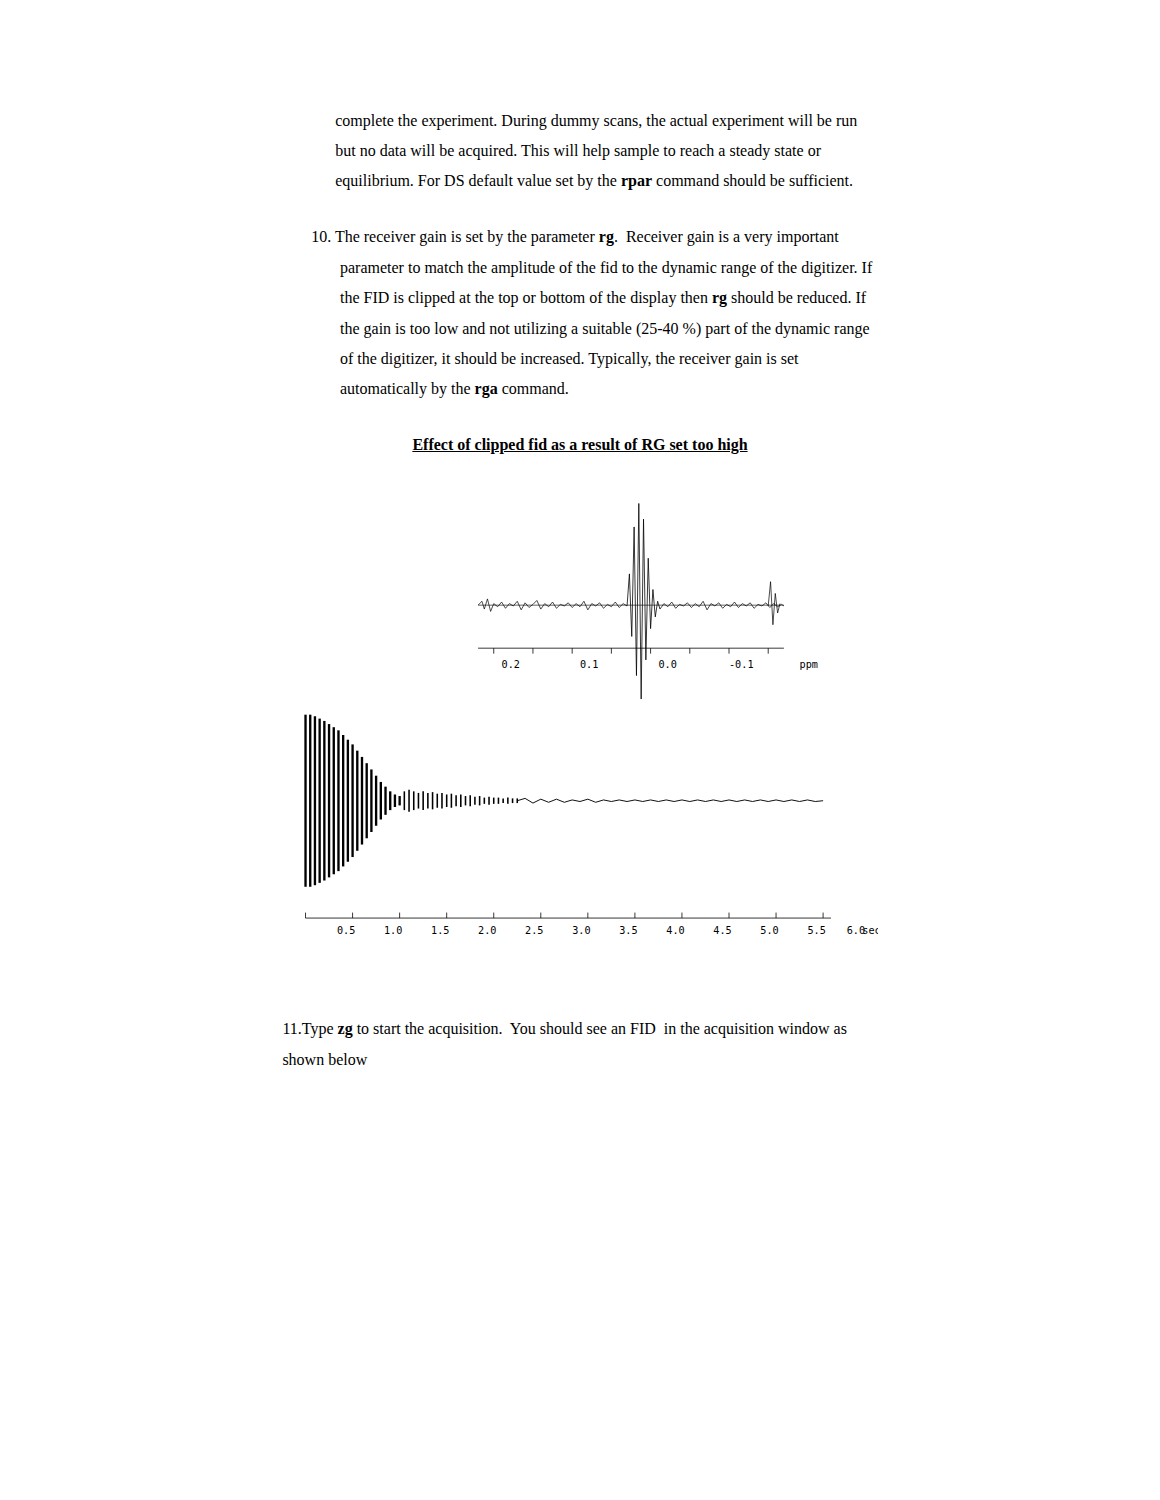complete the experiment. During dummy scans, the actual experiment will be run but no data will be acquired. This will help sample to reach a steady state or equilibrium. For DS default value set by the rpar command should be sufficient.
10. The receiver gain is set by the parameter rg. Receiver gain is a very important parameter to match the amplitude of the fid to the dynamic range of the digitizer. If the FID is clipped at the top or bottom of the display then rg should be reduced. If the gain is too low and not utilizing a suitable (25-40 %) part of the dynamic range of the digitizer, it should be increased. Typically, the receiver gain is set automatically by the rga command.
Effect of clipped fid as a result of RG set too high
11.Type zg to start the acquisition. You should see an FID in the acquisition window as shown below